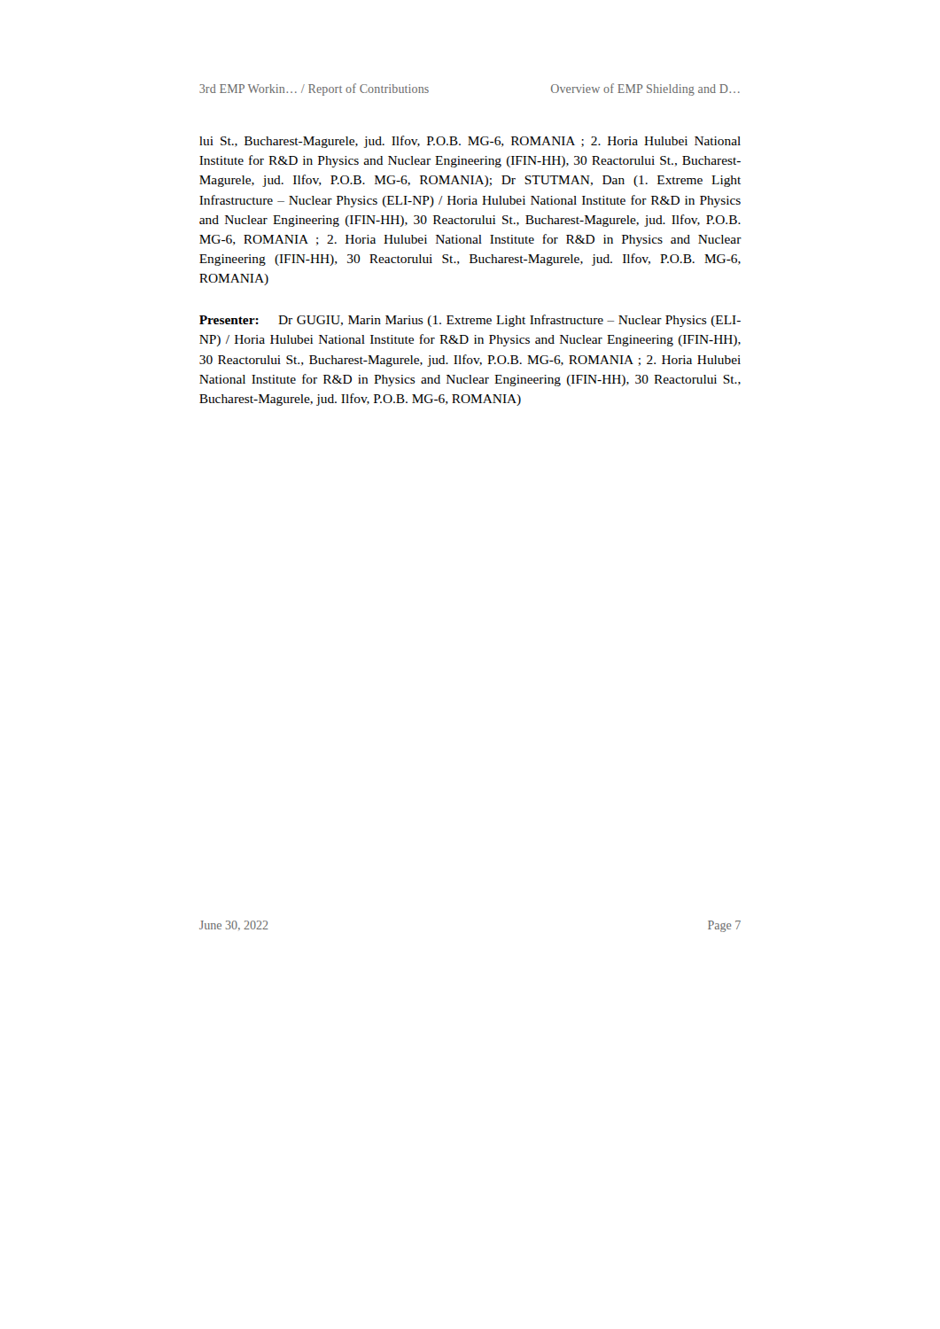3rd EMP Workin… / Report of Contributions Overview of EMP Shielding and D…
lui St., Bucharest-Magurele, jud. Ilfov, P.O.B. MG-6, ROMANIA ; 2. Horia Hulubei National Institute for R&D in Physics and Nuclear Engineering (IFIN-HH), 30 Reactorului St., Bucharest-Magurele, jud. Ilfov, P.O.B. MG-6, ROMANIA); Dr STUTMAN, Dan (1. Extreme Light Infrastructure – Nuclear Physics (ELI-NP) / Horia Hulubei National Institute for R&D in Physics and Nuclear Engineering (IFIN-HH), 30 Reactorului St., Bucharest-Magurele, jud. Ilfov, P.O.B. MG-6, ROMANIA ; 2. Horia Hulubei National Institute for R&D in Physics and Nuclear Engineering (IFIN-HH), 30 Reactorului St., Bucharest-Magurele, jud. Ilfov, P.O.B. MG-6, ROMANIA)
Presenter: Dr GUGIU, Marin Marius (1. Extreme Light Infrastructure – Nuclear Physics (ELI-NP) / Horia Hulubei National Institute for R&D in Physics and Nuclear Engineering (IFIN-HH), 30 Reactorului St., Bucharest-Magurele, jud. Ilfov, P.O.B. MG-6, ROMANIA ; 2. Horia Hulubei National Institute for R&D in Physics and Nuclear Engineering (IFIN-HH), 30 Reactorului St., Bucharest-Magurele, jud. Ilfov, P.O.B. MG-6, ROMANIA)
June 30, 2022 Page 7